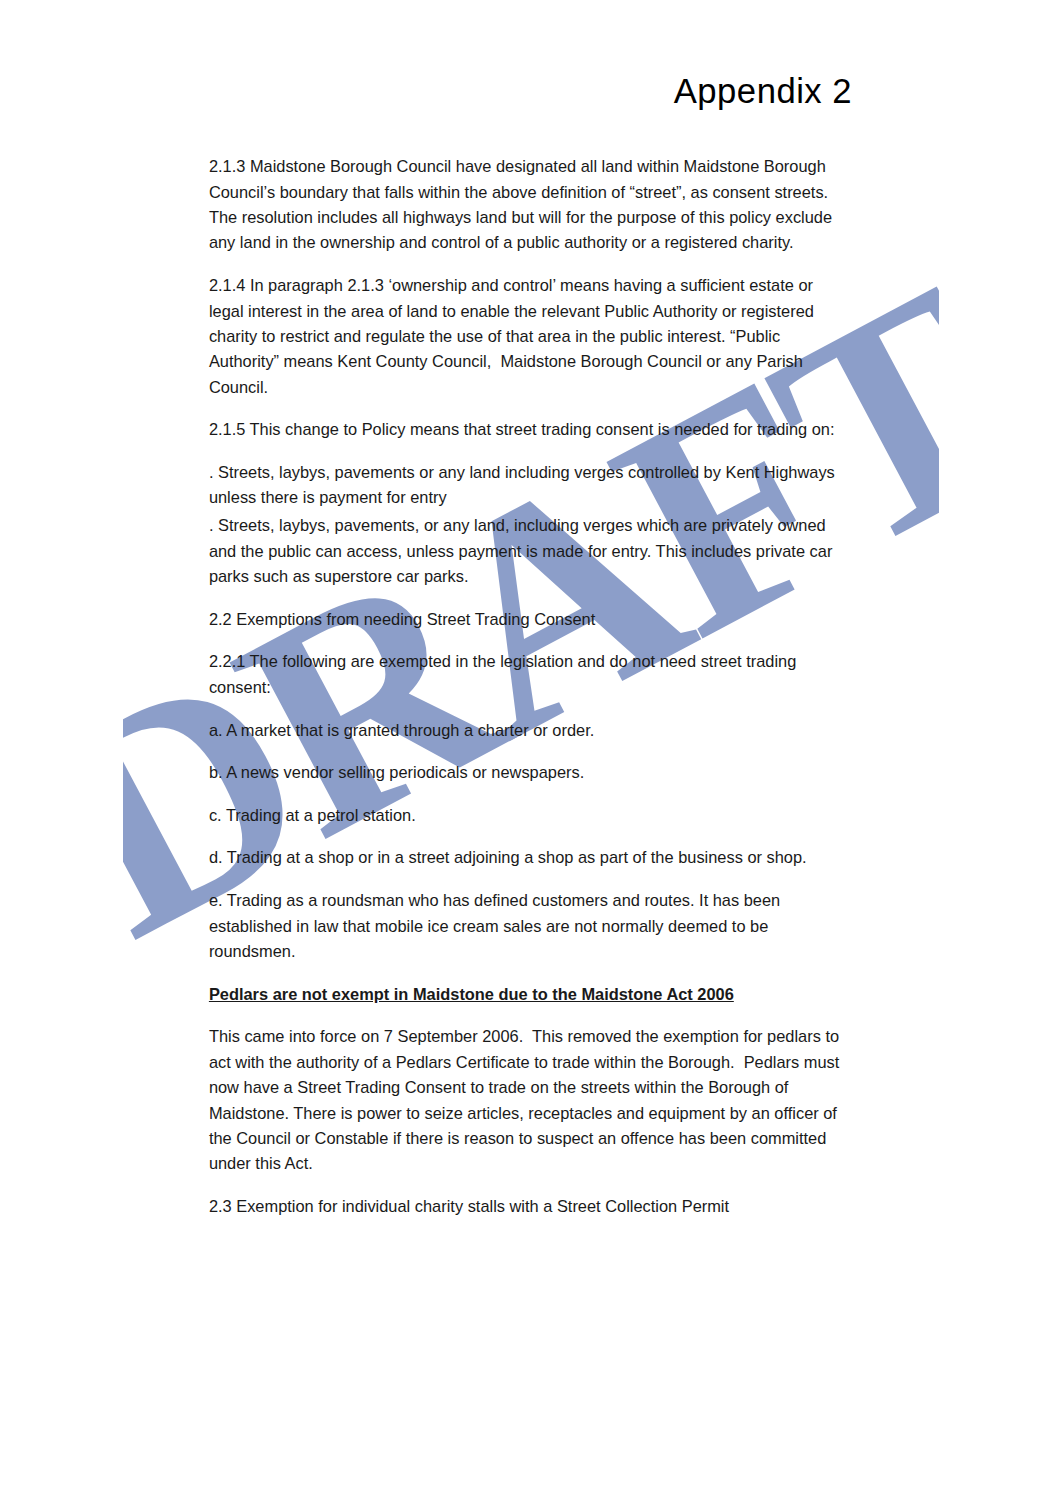Appendix 2
DRAFT
2.1.3 Maidstone Borough Council have designated all land within Maidstone Borough Council’s boundary that falls within the above definition of “street”, as consent streets. The resolution includes all highways land but will for the purpose of this policy exclude any land in the ownership and control of a public authority or a registered charity.
2.1.4 In paragraph 2.1.3 ‘ownership and control’ means having a sufficient estate or legal interest in the area of land to enable the relevant Public Authority or registered charity to restrict and regulate the use of that area in the public interest. “Public Authority” means Kent County Council, Maidstone Borough Council or any Parish Council.
2.1.5 This change to Policy means that street trading consent is needed for trading on:
. Streets, laybys, pavements or any land including verges controlled by Kent Highways unless there is payment for entry
. Streets, laybys, pavements, or any land, including verges which are privately owned and the public can access, unless payment is made for entry. This includes private car parks such as superstore car parks.
2.2 Exemptions from needing Street Trading Consent
2.2.1 The following are exempted in the legislation and do not need street trading consent:
a. A market that is granted through a charter or order.
b. A news vendor selling periodicals or newspapers.
c. Trading at a petrol station.
d. Trading at a shop or in a street adjoining a shop as part of the business or shop.
e. Trading as a roundsman who has defined customers and routes. It has been established in law that mobile ice cream sales are not normally deemed to be roundsmen.
Pedlars are not exempt in Maidstone due to the Maidstone Act 2006
This came into force on 7 September 2006. This removed the exemption for pedlars to act with the authority of a Pedlars Certificate to trade within the Borough. Pedlars must now have a Street Trading Consent to trade on the streets within the Borough of Maidstone. There is power to seize articles, receptacles and equipment by an officer of the Council or Constable if there is reason to suspect an offence has been committed under this Act.
2.3 Exemption for individual charity stalls with a Street Collection Permit